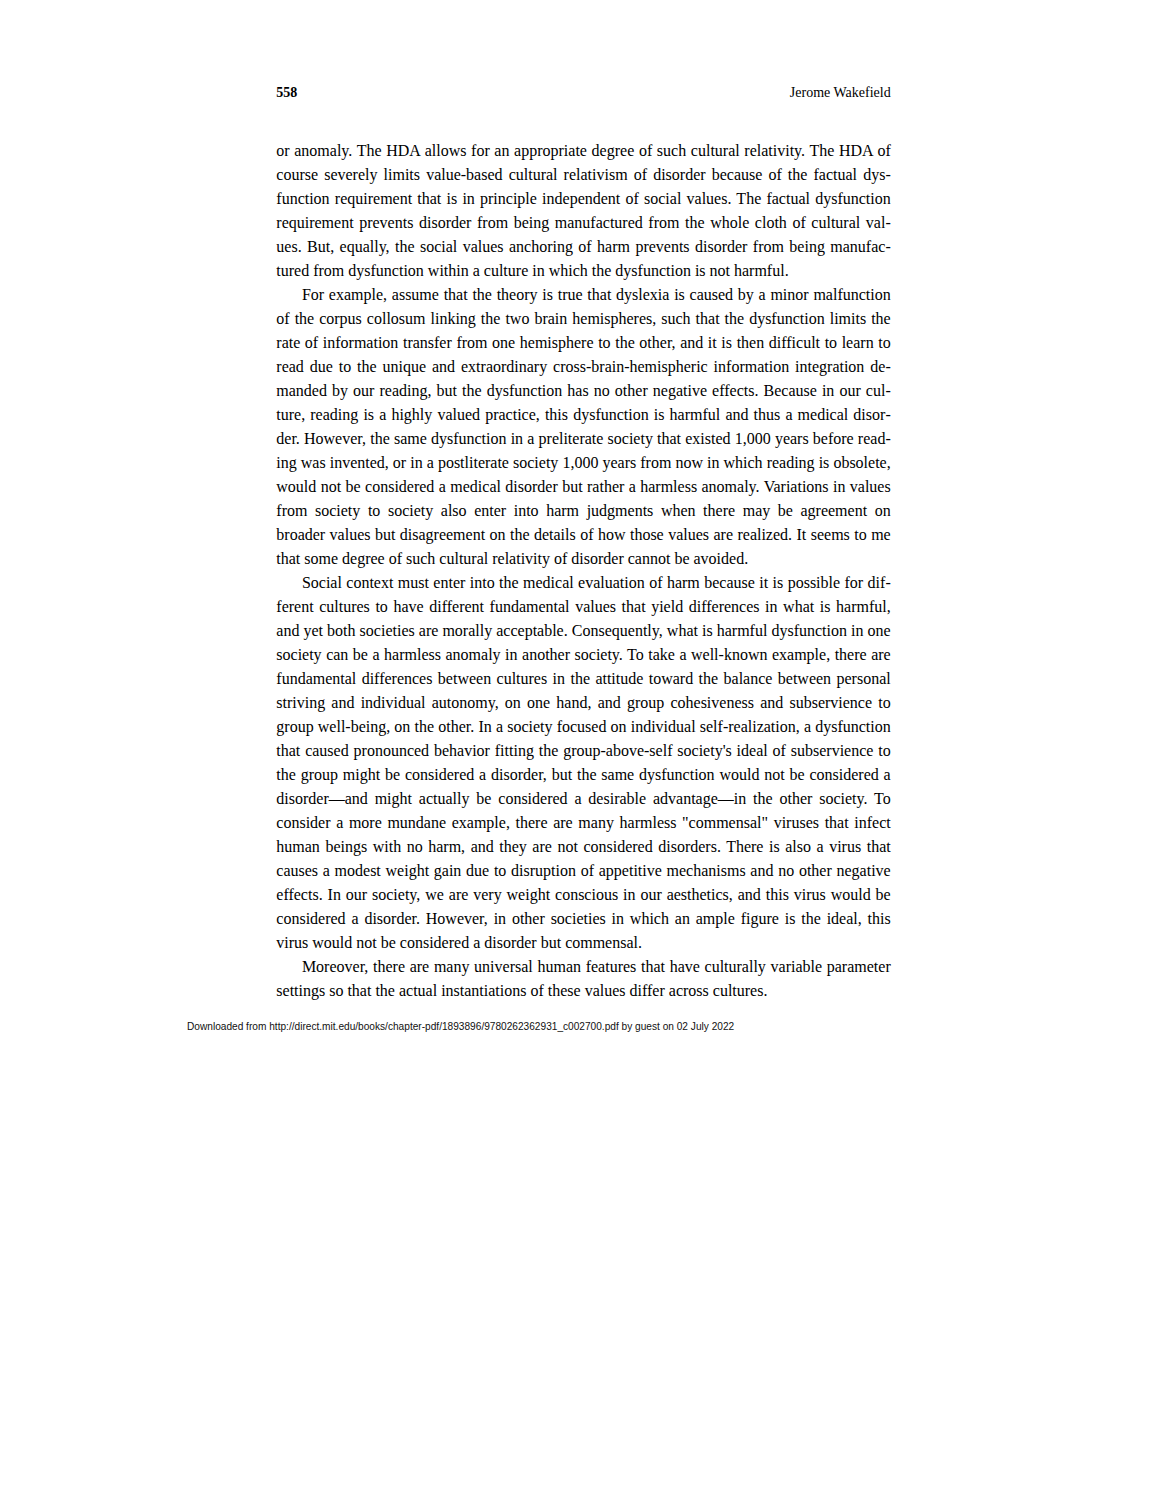558 Jerome Wakefield
or anomaly. The HDA allows for an appropriate degree of such cultural relativity. The HDA of course severely limits value-based cultural relativism of disorder because of the factual dysfunction requirement that is in principle independent of social values. The factual dysfunction requirement prevents disorder from being manufactured from the whole cloth of cultural values. But, equally, the social values anchoring of harm prevents disorder from being manufactured from dysfunction within a culture in which the dysfunction is not harmful.
For example, assume that the theory is true that dyslexia is caused by a minor malfunction of the corpus collosum linking the two brain hemispheres, such that the dysfunction limits the rate of information transfer from one hemisphere to the other, and it is then difficult to learn to read due to the unique and extraordinary cross-brain-hemispheric information integration demanded by our reading, but the dysfunction has no other negative effects. Because in our culture, reading is a highly valued practice, this dysfunction is harmful and thus a medical disorder. However, the same dysfunction in a preliterate society that existed 1,000 years before reading was invented, or in a postliterate society 1,000 years from now in which reading is obsolete, would not be considered a medical disorder but rather a harmless anomaly. Variations in values from society to society also enter into harm judgments when there may be agreement on broader values but disagreement on the details of how those values are realized. It seems to me that some degree of such cultural relativity of disorder cannot be avoided.
Social context must enter into the medical evaluation of harm because it is possible for different cultures to have different fundamental values that yield differences in what is harmful, and yet both societies are morally acceptable. Consequently, what is harmful dysfunction in one society can be a harmless anomaly in another society. To take a well-known example, there are fundamental differences between cultures in the attitude toward the balance between personal striving and individual autonomy, on one hand, and group cohesiveness and subservience to group well-being, on the other. In a society focused on individual self-realization, a dysfunction that caused pronounced behavior fitting the group-above-self society's ideal of subservience to the group might be considered a disorder, but the same dysfunction would not be considered a disorder—and might actually be considered a desirable advantage—in the other society. To consider a more mundane example, there are many harmless "commensal" viruses that infect human beings with no harm, and they are not considered disorders. There is also a virus that causes a modest weight gain due to disruption of appetitive mechanisms and no other negative effects. In our society, we are very weight conscious in our aesthetics, and this virus would be considered a disorder. However, in other societies in which an ample figure is the ideal, this virus would not be considered a disorder but commensal.
Moreover, there are many universal human features that have culturally variable parameter settings so that the actual instantiations of these values differ across cultures.
Downloaded from http://direct.mit.edu/books/chapter-pdf/1893896/9780262362931_c002700.pdf by guest on 02 July 2022